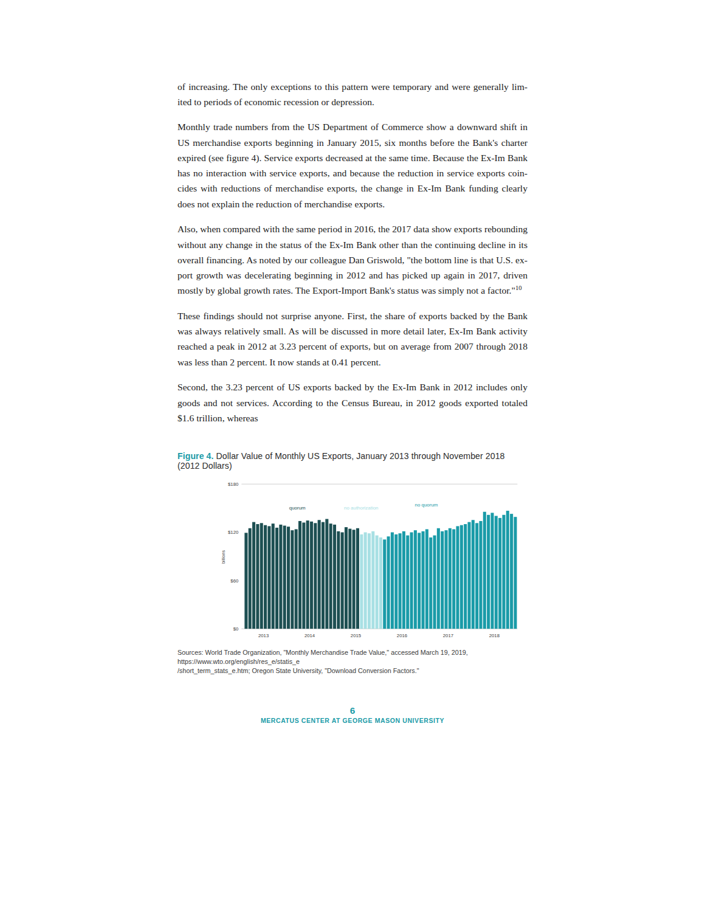of increasing. The only exceptions to this pattern were temporary and were generally limited to periods of economic recession or depression.
Monthly trade numbers from the US Department of Commerce show a downward shift in US merchandise exports beginning in January 2015, six months before the Bank's charter expired (see figure 4). Service exports decreased at the same time. Because the Ex-Im Bank has no interaction with service exports, and because the reduction in service exports coincides with reductions of merchandise exports, the change in Ex-Im Bank funding clearly does not explain the reduction of merchandise exports.
Also, when compared with the same period in 2016, the 2017 data show exports rebounding without any change in the status of the Ex-Im Bank other than the continuing decline in its overall financing. As noted by our colleague Dan Griswold, "the bottom line is that U.S. export growth was decelerating beginning in 2012 and has picked up again in 2017, driven mostly by global growth rates. The Export-Import Bank's status was simply not a factor."10
These findings should not surprise anyone. First, the share of exports backed by the Bank was always relatively small. As will be discussed in more detail later, Ex-Im Bank activity reached a peak in 2012 at 3.23 percent of exports, but on average from 2007 through 2018 was less than 2 percent. It now stands at 0.41 percent.
Second, the 3.23 percent of US exports backed by the Ex-Im Bank in 2012 includes only goods and not services. According to the Census Bureau, in 2012 goods exported totaled $1.6 trillion, whereas
Figure 4. Dollar Value of Monthly US Exports, January 2013 through November 2018 (2012 Dollars)
$180 $120 $60 $0 billions quorum no authorization no quorum 2013 2014 2015 2016 2017 2018
Sources: World Trade Organization, "Monthly Merchandise Trade Value," accessed March 19, 2019, https://www.wto.org/english/res_e/statis_e
/short_term_stats_e.htm; Oregon State University, "Download Conversion Factors."
6
MERCATUS CENTER AT GEORGE MASON UNIVERSITY